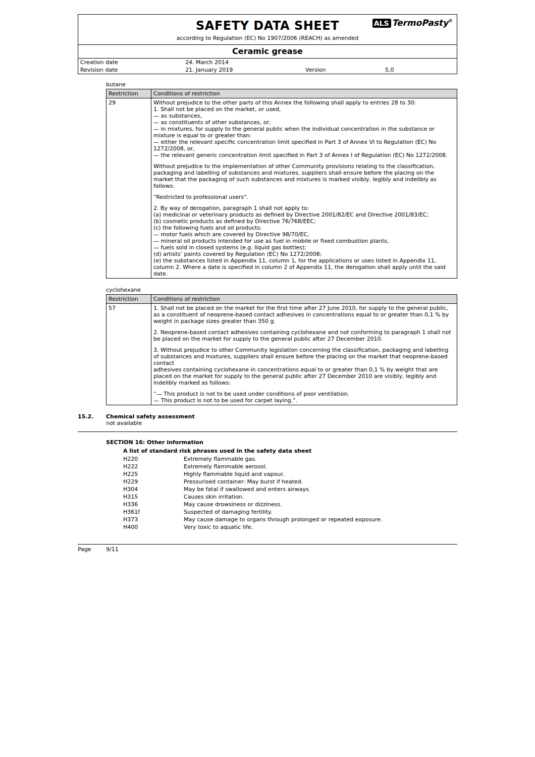ALSTermoPasty®
SAFETY DATA SHEET
according to Regulation (EC) No 1907/2006 (REACH) as amended
Ceramic grease
| Creation date | 24. March 2014 | | |
| Revision date | 21. January 2019 | Version | 5,0 |
butane
| Restriction | Conditions of restriction |
| --- | --- |
| 29 | Without prejudice to the other parts of this Annex the following shall apply to entries 28 to 30: 1. Shall not be placed on the market, or used, — as substances, — as constituents of other substances, or, — in mixtures, for supply to the general public when the individual concentration in the substance or mixture is equal to or greater than: — either the relevant specific concentration limit specified in Part 3 of Annex VI to Regulation (EC) No 1272/2008, or, — the relevant generic concentration limit specified in Part 3 of Annex I of Regulation (EC) No 1272/2008. Without prejudice to the implementation of other Community provisions relating to the classification, packaging and labelling of substances and mixtures, suppliers shall ensure before the placing on the market that the packaging of such substances and mixtures is marked visibly, legibly and indelibly as follows: “Restricted to professional users”. 2. By way of derogation, paragraph 1 shall not apply to: (a) medicinal or veterinary products as defined by Directive 2001/82/EC and Directive 2001/83/EC; (b) cosmetic products as defined by Directive 76/768/EEC; (c) the following fuels and oil products: — motor fuels which are covered by Directive 98/70/EC, — mineral oil products intended for use as fuel in mobile or fixed combustion plants, — fuels sold in closed systems (e.g. liquid gas bottles); (d) artists’ paints covered by Regulation (EC) No 1272/2008; (e) the substances listed in Appendix 11, column 1, for the applications or uses listed in Appendix 11, column 2. Where a date is specified in column 2 of Appendix 11, the derogation shall apply until the said date. |
cyclohexane
| Restriction | Conditions of restriction |
| --- | --- |
| 57 | 1. Shall not be placed on the market for the first time after 27 June 2010, for supply to the general public, as a constituent of neoprene-based contact adhesives in concentrations equal to or greater than 0,1 % by weight in package sizes greater than 350 g. 2. Neoprene-based contact adhesives containing cyclohexane and not conforming to paragraph 1 shall not be placed on the market for supply to the general public after 27 December 2010. 3. Without prejudice to other Community legislation concerning the classification, packaging and labelling of substances and mixtures, suppliers shall ensure before the placing on the market that neoprene-based contact adhesives containing cyclohexane in concentrations equal to or greater than 0,1 % by weight that are placed on the market for supply to the general public after 27 December 2010 are visibly, legibly and indelibly marked as follows: “— This product is not to be used under conditions of poor ventilation. — This product is not to be used for carpet laying.”. |
15.2.
Chemical safety assessment
not available
SECTION 16: Other information
A list of standard risk phrases used in the safety data sheet
| H220 | Extremely flammable gas. |
| H222 | Extremely flammable aerosol. |
| H225 | Highly flammable liquid and vapour. |
| H229 | Pressurised container: May burst if heated. |
| H304 | May be fatal if swallowed and enters airways. |
| H315 | Causes skin irritation. |
| H336 | May cause drowsiness or dizziness. |
| H361f | Suspected of damaging fertility. |
| H373 | May cause damage to organs through prolonged or repeated exposure. |
| H400 | Very toxic to aquatic life. |
Page9/11